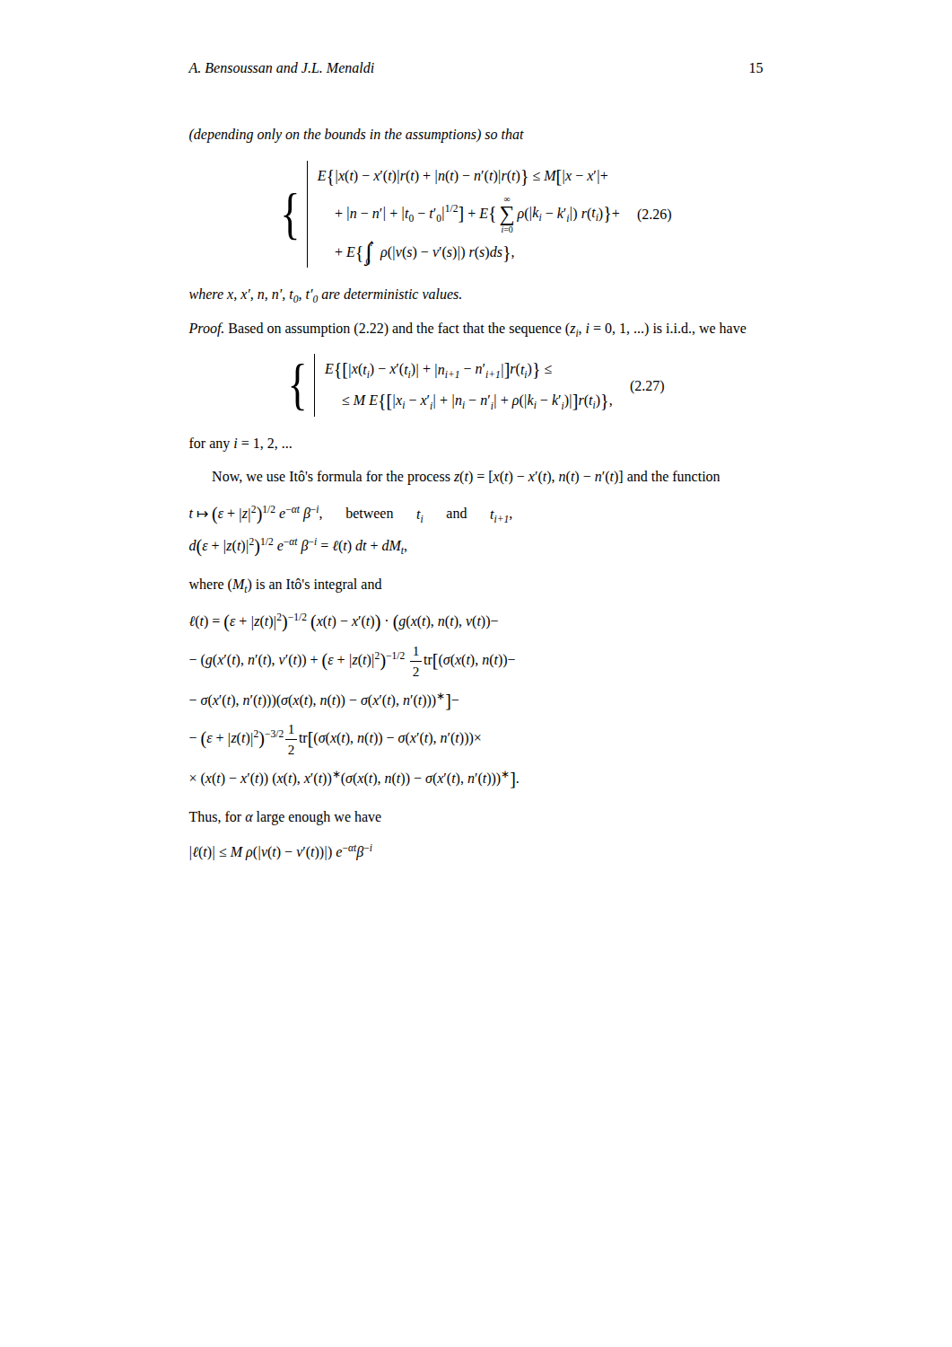A. Bensoussan and J.L. Menaldi 15
(depending only on the bounds in the assumptions) so that
{
| E { / x ( t ) − x ′( t ) / r ( t ) + / n ( t ) − n ′( t ) / r ( t ) } ≤ M [ / x − x ′ / + |
| + / n − n ′ / + / t 0 − t ′ 0 / 1/2 ] + E { ∞ ∑ i =0 ρ ( / k i − k ′ i / ) r ( t i ) } + |
| + E { t ∫ 0 ρ ( / v ( s ) − v ′( s ) / ) r ( s ) ds } , |
(2.26)
where x, x′, n, n′, t0, t′0 are deterministic values.
Proof. Based on assumption (2.22) and the fact that the sequence (zi, i = 0, 1, ...) is i.i.d., we have
{
| E { [ / x ( t i ) − x ′( t i ) / + / n i+1 − n ′ i+1 / ] r ( t i ) } ≤ |
| ≤ M E { [ / x i − x ′ i / + / n i − n ′ i / + ρ ( / k i − k ′ i ) / ] r ( t i ) } , |
(2.27)
for any i = 1, 2, ...
Now, we use Itô's formula for the process z(t) = [x(t) − x′(t), n(t) − n′(t)] and the function
t ↦ (ε + |z|2)1/2 e−αt β−i, between ti and ti+1,
d(ε + |z(t)|2)1/2 e−αt β−i = ℓ(t) dt + dMt,
where (Mt) is an Itô's integral and
ℓ(t) = (ε + |z(t)|2)−1/2 (x(t) − x′(t)) · (g(x(t), n(t), v(t))−
− (g(x′(t), n′(t), v′(t)) + (ε + |z(t)|2)−1/2 12 tr[(σ(x(t), n(t))−
− σ(x′(t), n′(t)))(σ(x(t), n(t)) − σ(x′(t), n′(t)))∗]−
− (ε + |z(t)|2)−3/212 tr[(σ(x(t), n(t)) − σ(x′(t), n′(t)))×
× (x(t) − x′(t)) (x(t), x′(t))∗(σ(x(t), n(t)) − σ(x′(t), n′(t)))∗].
Thus, for α large enough we have
|ℓ(t)| ≤ M ρ(|v(t) − v′(t))|) e−αtβ−i